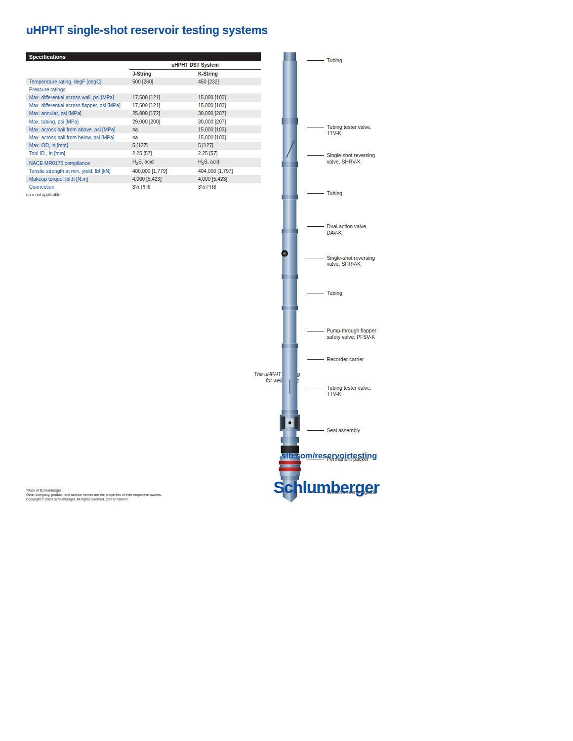uHPHT single-shot reservoir testing systems
Specifications
| | uHPHT DST System |
| --- | --- |
| | J-String | K-String |
| Temperature rating, degF [degC] | 500 [260] | 450 [232] |
| Pressure ratings | | |
| Max. differential across wall, psi [MPa] | 17,500 [121] | 15,000 [103] |
| Max. differential across flapper, psi [MPa] | 17,500 [121] | 15,000 [103] |
| Max. annular, psi [MPa] | 25,000 [172] | 30,000 [207] |
| Max. tubing, psi [MPa] | 29,000 [200] | 30,000 [207] |
| Max. across ball from above, psi [MPa] | na | 15,000 [103] |
| Max. across ball from below, psi [MPa] | na | 15,000 [103] |
| Max. OD, in [mm] | 5 [127] | 5 [127] |
| Tool ID., in [mm] | 2.25 [57] | 2.25 [57] |
| NACE MR0175 compliance | H 2 S, acid | H 2 S, acid |
| Tensile strength at min. yield, lbf [kN] | 400,000 [1,779] | 404,000 [1,797] |
| Makeup torque, lbf.ft [N.m] | 4,000 [5,423] | 4,000 [5,423] |
| Connection | 3½ PH6 | 3½ PH6 |
na = not applicable
The uHPHT K-string
for well testing.
Tubing
Tubing tester valve,
TTV-K
Single-shot reversing
valve, SHRV-K
Tubing
Dual-action valve,
DAV-K
Single-shot reversing
valve, SHRV-K
Tubing
Pump-through flapper
safety valve, PFSV-K
Recorder carrier
Tubing tester valve,
TTV-K
Seal assembly
Permanent packer
Wireline reentry guide
slb.com/reservoirtesting
Schlumberger
*Mark of Schlumberger
Other company, product, and service names are the properties of their respective owners.
Copyright © 2020 Schlumberger. All rights reserved. 20-TS-736479